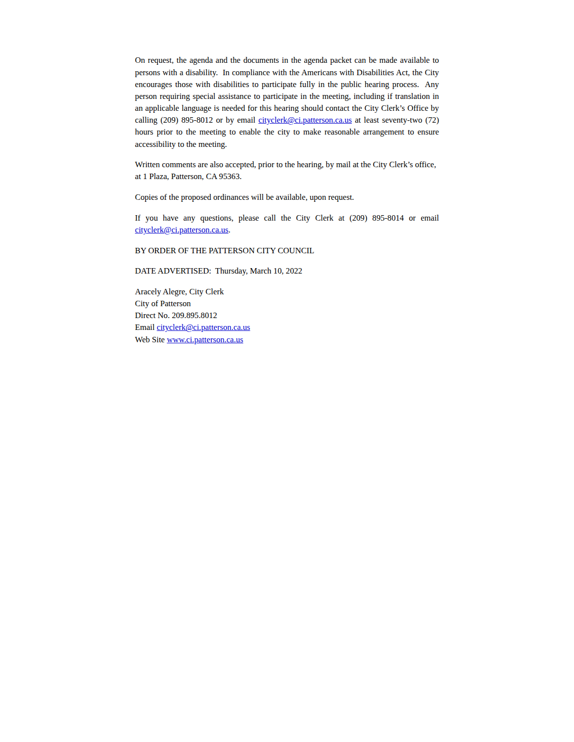On request, the agenda and the documents in the agenda packet can be made available to persons with a disability. In compliance with the Americans with Disabilities Act, the City encourages those with disabilities to participate fully in the public hearing process. Any person requiring special assistance to participate in the meeting, including if translation in an applicable language is needed for this hearing should contact the City Clerk’s Office by calling (209) 895-8012 or by email cityclerk@ci.patterson.ca.us at least seventy-two (72) hours prior to the meeting to enable the city to make reasonable arrangement to ensure accessibility to the meeting.
Written comments are also accepted, prior to the hearing, by mail at the City Clerk’s office, at 1 Plaza, Patterson, CA 95363.
Copies of the proposed ordinances will be available, upon request.
If you have any questions, please call the City Clerk at (209) 895-8014 or email cityclerk@ci.patterson.ca.us.
BY ORDER OF THE PATTERSON CITY COUNCIL
DATE ADVERTISED: Thursday, March 10, 2022
Aracely Alegre, City Clerk
City of Patterson
Direct No. 209.895.8012
Email cityclerk@ci.patterson.ca.us
Web Site www.ci.patterson.ca.us